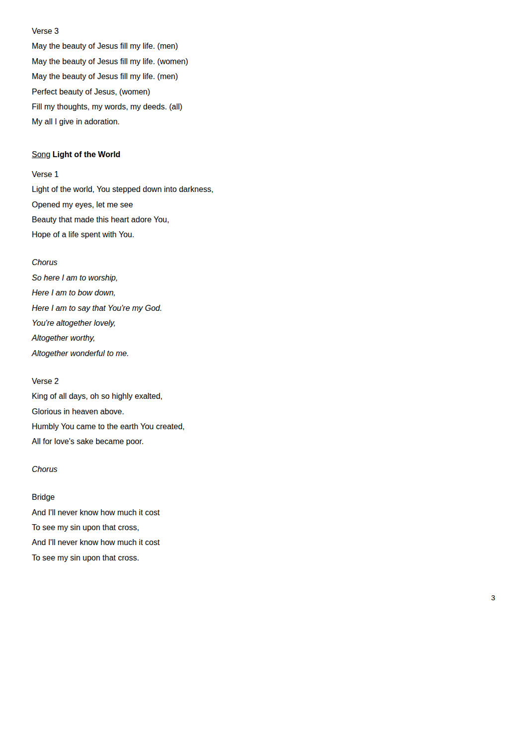Verse 3
May the beauty of Jesus fill my life. (men)
May the beauty of Jesus fill my life. (women)
May the beauty of Jesus fill my life. (men)
Perfect beauty of Jesus, (women)
Fill my thoughts, my words, my deeds. (all)
My all I give in adoration.
Song Light of the World
Verse 1
Light of the world, You stepped down into darkness,
Opened my eyes, let me see
Beauty that made this heart adore You,
Hope of a life spent with You.
Chorus
So here I am to worship,
Here I am to bow down,
Here I am to say that You're my God.
You're altogether lovely,
Altogether worthy,
Altogether wonderful to me.
Verse 2
King of all days, oh so highly exalted,
Glorious in heaven above.
Humbly You came to the earth You created,
All for love's sake became poor.
Chorus
Bridge
And I'll never know how much it cost
To see my sin upon that cross,
And I'll never know how much it cost
To see my sin upon that cross.
3